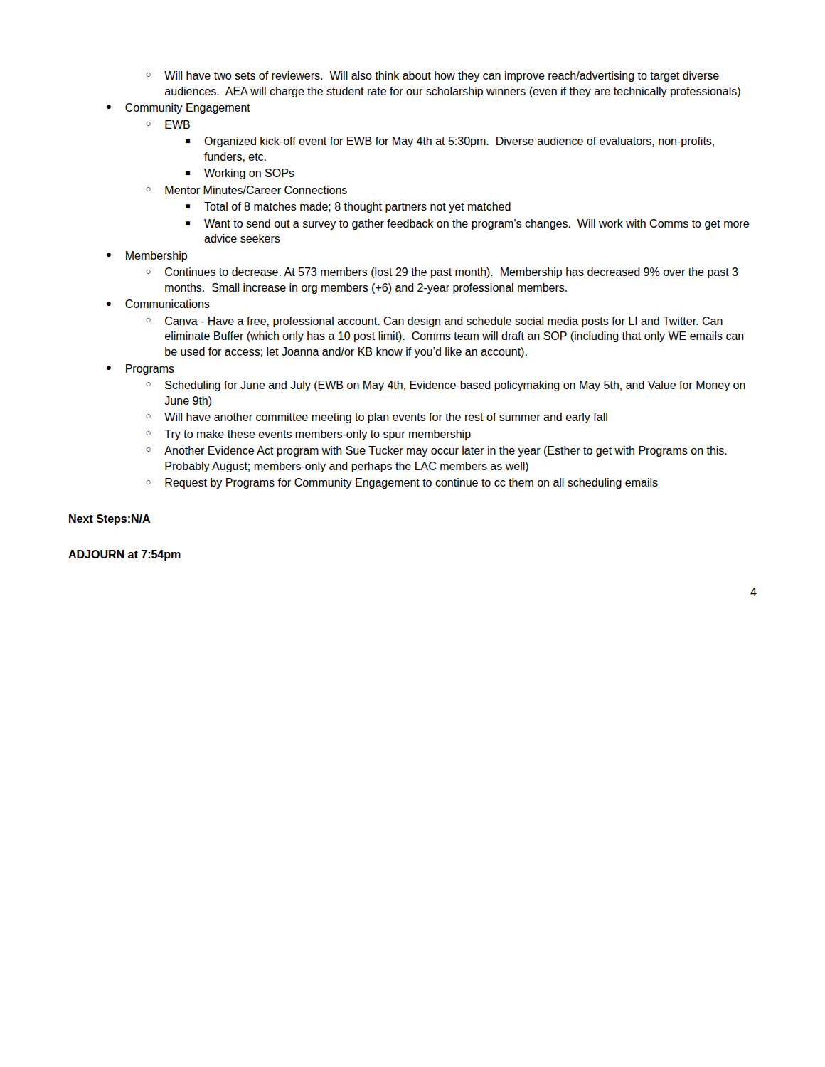○ Will have two sets of reviewers. Will also think about how they can improve reach/advertising to target diverse audiences. AEA will charge the student rate for our scholarship winners (even if they are technically professionals)
Community Engagement
EWB
Organized kick-off event for EWB for May 4th at 5:30pm. Diverse audience of evaluators, non-profits, funders, etc.
Working on SOPs
Mentor Minutes/Career Connections
Total of 8 matches made; 8 thought partners not yet matched
Want to send out a survey to gather feedback on the program’s changes. Will work with Comms to get more advice seekers
Membership
Continues to decrease. At 573 members (lost 29 the past month). Membership has decreased 9% over the past 3 months. Small increase in org members (+6) and 2-year professional members.
Communications
Canva - Have a free, professional account. Can design and schedule social media posts for LI and Twitter. Can eliminate Buffer (which only has a 10 post limit). Comms team will draft an SOP (including that only WE emails can be used for access; let Joanna and/or KB know if you’d like an account).
Programs
Scheduling for June and July (EWB on May 4th, Evidence-based policymaking on May 5th, and Value for Money on June 9th)
Will have another committee meeting to plan events for the rest of summer and early fall
Try to make these events members-only to spur membership
Another Evidence Act program with Sue Tucker may occur later in the year (Esther to get with Programs on this. Probably August; members-only and perhaps the LAC members as well)
Request by Programs for Community Engagement to continue to cc them on all scheduling emails
Next Steps:N/A
ADJOURN at 7:54pm
4